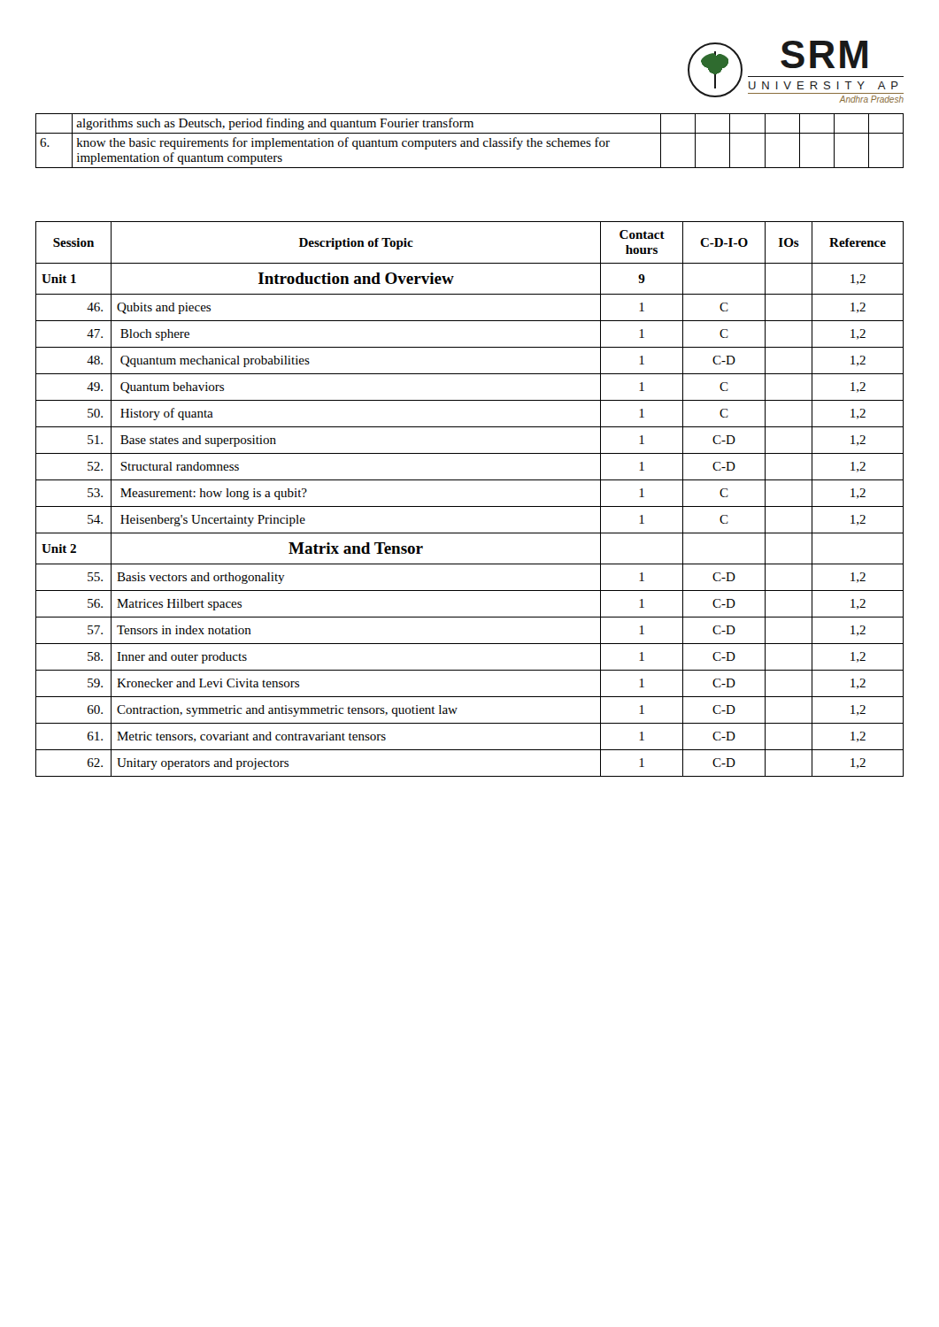SRM
UNIVERSITY AP
Andhra Pradesh
| | algorithms such as Deutsch, period finding and quantum Fourier transform | | | | | | | |
| 6. | know the basic requirements for implementation of quantum computers and classify the schemes for implementation of quantum computers | | | | | | | |
| Session | Description of Topic | Contact hours | C-D-I-O | IOs | Reference |
| --- | --- | --- | --- | --- | --- |
| Unit 1 | Introduction and Overview | 9 | | | 1,2 |
| 46. | Qubits and pieces | 1 | C | | 1,2 |
| 47. | Bloch sphere | 1 | C | | 1,2 |
| 48. | Qquantum mechanical probabilities | 1 | C-D | | 1,2 |
| 49. | Quantum behaviors | 1 | C | | 1,2 |
| 50. | History of quanta | 1 | C | | 1,2 |
| 51. | Base states and superposition | 1 | C-D | | 1,2 |
| 52. | Structural randomness | 1 | C-D | | 1,2 |
| 53. | Measurement: how long is a qubit? | 1 | C | | 1,2 |
| 54. | Heisenberg's Uncertainty Principle | 1 | C | | 1,2 |
| Unit 2 | Matrix and Tensor | | | | |
| 55. | Basis vectors and orthogonality | 1 | C-D | | 1,2 |
| 56. | Matrices Hilbert spaces | 1 | C-D | | 1,2 |
| 57. | Tensors in index notation | 1 | C-D | | 1,2 |
| 58. | Inner and outer products | 1 | C-D | | 1,2 |
| 59. | Kronecker and Levi Civita tensors | 1 | C-D | | 1,2 |
| 60. | Contraction, symmetric and antisymmetric tensors, quotient law | 1 | C-D | | 1,2 |
| 61. | Metric tensors, covariant and contravariant tensors | 1 | C-D | | 1,2 |
| 62. | Unitary operators and projectors | 1 | C-D | | 1,2 |